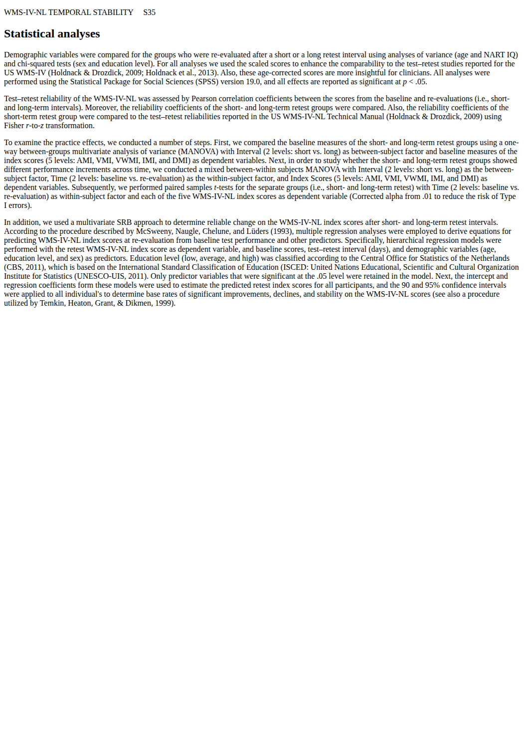WMS-IV-NL TEMPORAL STABILITY S35
Statistical analyses
Demographic variables were compared for the groups who were re-evaluated after a short or a long retest interval using analyses of variance (age and NART IQ) and chi-squared tests (sex and education level). For all analyses we used the scaled scores to enhance the comparability to the test–retest studies reported for the US WMS-IV (Holdnack & Drozdick, 2009; Holdnack et al., 2013). Also, these age-corrected scores are more insightful for clinicians. All analyses were performed using the Statistical Package for Social Sciences (SPSS) version 19.0, and all effects are reported as significant at p < .05.
Test–retest reliability of the WMS-IV-NL was assessed by Pearson correlation coefficients between the scores from the baseline and re-evaluations (i.e., short- and long-term intervals). Moreover, the reliability coefficients of the short- and long-term retest groups were compared. Also, the reliability coefficients of the short-term retest group were compared to the test–retest reliabilities reported in the US WMS-IV-NL Technical Manual (Holdnack & Drozdick, 2009) using Fisher r-to-z transformation.
To examine the practice effects, we conducted a number of steps. First, we compared the baseline measures of the short- and long-term retest groups using a one-way between-groups multivariate analysis of variance (MANOVA) with Interval (2 levels: short vs. long) as between-subject factor and baseline measures of the index scores (5 levels: AMI, VMI, VWMI, IMI, and DMI) as dependent variables. Next, in order to study whether the short- and long-term retest groups showed different performance increments across time, we conducted a mixed between-within subjects MANOVA with Interval (2 levels: short vs. long) as the between-subject factor, Time (2 levels: baseline vs. re-evaluation) as the within-subject factor, and Index Scores (5 levels: AMI, VMI, VWMI, IMI, and DMI) as dependent variables. Subsequently, we performed paired samples t-tests for the separate groups (i.e., short- and long-term retest) with Time (2 levels: baseline vs. re-evaluation) as within-subject factor and each of the five WMS-IV-NL index scores as dependent variable (Corrected alpha from .01 to reduce the risk of Type I errors).
In addition, we used a multivariate SRB approach to determine reliable change on the WMS-IV-NL index scores after short- and long-term retest intervals. According to the procedure described by McSweeny, Naugle, Chelune, and Lüders (1993), multiple regression analyses were employed to derive equations for predicting WMS-IV-NL index scores at re-evaluation from baseline test performance and other predictors. Specifically, hierarchical regression models were performed with the retest WMS-IV-NL index score as dependent variable, and baseline scores, test–retest interval (days), and demographic variables (age, education level, and sex) as predictors. Education level (low, average, and high) was classified according to the Central Office for Statistics of the Netherlands (CBS, 2011), which is based on the International Standard Classification of Education (ISCED: United Nations Educational, Scientific and Cultural Organization Institute for Statistics (UNESCO-UIS, 2011). Only predictor variables that were significant at the .05 level were retained in the model. Next, the intercept and regression coefficients form these models were used to estimate the predicted retest index scores for all participants, and the 90 and 95% confidence intervals were applied to all individual's to determine base rates of significant improvements, declines, and stability on the WMS-IV-NL scores (see also a procedure utilized by Temkin, Heaton, Grant, & Dikmen, 1999).